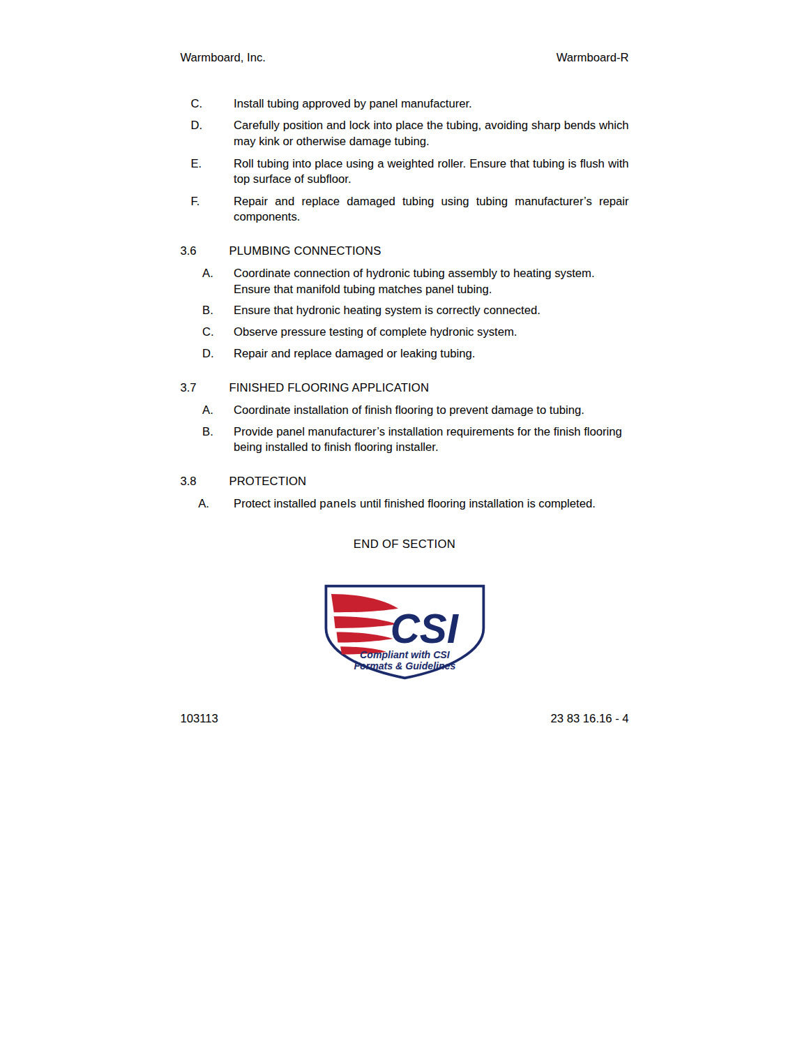Warmboard, Inc.
Warmboard-R
C. Install tubing approved by panel manufacturer.
D. Carefully position and lock into place the tubing, avoiding sharp bends which may kink or otherwise damage tubing.
E. Roll tubing into place using a weighted roller. Ensure that tubing is flush with top surface of subfloor.
F. Repair and replace damaged tubing using tubing manufacturer’s repair components.
3.6 PLUMBING CONNECTIONS
A. Coordinate connection of hydronic tubing assembly to heating system. Ensure that manifold tubing matches panel tubing.
B. Ensure that hydronic heating system is correctly connected.
C. Observe pressure testing of complete hydronic system.
D. Repair and replace damaged or leaking tubing.
3.7 FINISHED FLOORING APPLICATION
A. Coordinate installation of finish flooring to prevent damage to tubing.
B. Provide panel manufacturer’s installation requirements for the finish flooring being installed to finish flooring installer.
3.8 PROTECTION
A. Protect installed panels until finished flooring installation is completed.
END OF SECTION
CSI Compliant with CSI Formats & Guidelines
103113
23 83 16.16 - 4